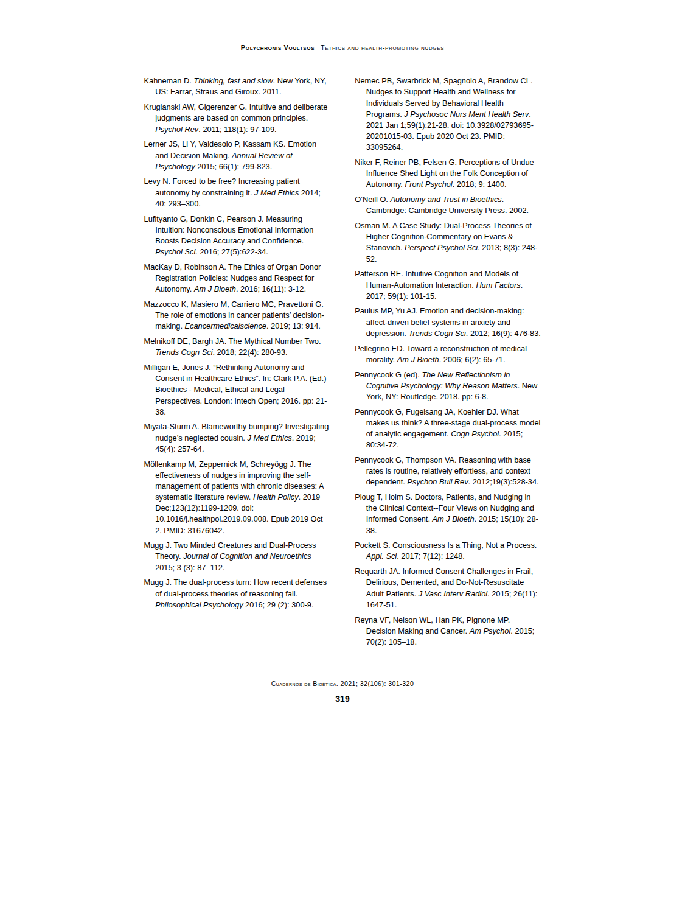Polychronis Voultsos Tethics and health-promoting nudges
Kahneman D. Thinking, fast and slow. New York, NY, US: Farrar, Straus and Giroux. 2011.
Kruglanski AW, Gigerenzer G. Intuitive and deliberate judgments are based on common principles. Psychol Rev. 2011; 118(1): 97-109.
Lerner JS, Li Y, Valdesolo P, Kassam KS. Emotion and Decision Making. Annual Review of Psychology 2015; 66(1): 799-823.
Levy N. Forced to be free? Increasing patient autonomy by constraining it. J Med Ethics 2014; 40: 293–300.
Lufityanto G, Donkin C, Pearson J. Measuring Intuition: Nonconscious Emotional Information Boosts Decision Accuracy and Confidence. Psychol Sci. 2016; 27(5):622-34.
MacKay D, Robinson A. The Ethics of Organ Donor Registration Policies: Nudges and Respect for Autonomy. Am J Bioeth. 2016; 16(11): 3-12.
Mazzocco K, Masiero M, Carriero MC, Pravettoni G. The role of emotions in cancer patients’ decision-making. Ecancermedicalscience. 2019; 13: 914.
Melnikoff DE, Bargh JA. The Mythical Number Two. Trends Cogn Sci. 2018; 22(4): 280-93.
Milligan E, Jones J. “Rethinking Autonomy and Consent in Healthcare Ethics”. In: Clark P.A. (Ed.) Bioethics - Medical, Ethical and Legal Perspectives. London: Intech Open; 2016. pp: 21-38.
Miyata-Sturm A. Blameworthy bumping? Investigating nudge’s neglected cousin. J Med Ethics. 2019; 45(4): 257-64.
Möllenkamp M, Zeppernick M, Schreyögg J. The effectiveness of nudges in improving the self-management of patients with chronic diseases: A systematic literature review. Health Policy. 2019 Dec;123(12):1199-1209. doi: 10.1016/j.healthpol.2019.09.008. Epub 2019 Oct 2. PMID: 31676042.
Mugg J. Two Minded Creatures and Dual-Process Theory. Journal of Cognition and Neuroethics 2015; 3 (3): 87–112.
Mugg J. The dual-process turn: How recent defenses of dual-process theories of reasoning fail. Philosophical Psychology 2016; 29 (2): 300-9.
Nemec PB, Swarbrick M, Spagnolo A, Brandow CL. Nudges to Support Health and Wellness for Individuals Served by Behavioral Health Programs. J Psychosoc Nurs Ment Health Serv. 2021 Jan 1;59(1):21-28. doi: 10.3928/02793695-20201015-03. Epub 2020 Oct 23. PMID: 33095264.
Niker F, Reiner PB, Felsen G. Perceptions of Undue Influence Shed Light on the Folk Conception of Autonomy. Front Psychol. 2018; 9: 1400.
O’Neill O. Autonomy and Trust in Bioethics. Cambridge: Cambridge University Press. 2002.
Osman M. A Case Study: Dual-Process Theories of Higher Cognition-Commentary on Evans & Stanovich. Perspect Psychol Sci. 2013; 8(3): 248-52.
Patterson RE. Intuitive Cognition and Models of Human-Automation Interaction. Hum Factors. 2017; 59(1): 101-15.
Paulus MP, Yu AJ. Emotion and decision-making: affect-driven belief systems in anxiety and depression. Trends Cogn Sci. 2012; 16(9): 476-83.
Pellegrino ED. Toward a reconstruction of medical morality. Am J Bioeth. 2006; 6(2): 65-71.
Pennycook G (ed). The New Reflectionism in Cognitive Psychology: Why Reason Matters. New York, NY: Routledge. 2018. pp: 6-8.
Pennycook G, Fugelsang JA, Koehler DJ. What makes us think? A three-stage dual-process model of analytic engagement. Cogn Psychol. 2015; 80:34-72.
Pennycook G, Thompson VA. Reasoning with base rates is routine, relatively effortless, and context dependent. Psychon Bull Rev. 2012;19(3):528-34.
Ploug T, Holm S. Doctors, Patients, and Nudging in the Clinical Context--Four Views on Nudging and Informed Consent. Am J Bioeth. 2015; 15(10): 28-38.
Pockett S. Consciousness Is a Thing, Not a Process. Appl. Sci. 2017; 7(12): 1248.
Requarth JA. Informed Consent Challenges in Frail, Delirious, Demented, and Do-Not-Resuscitate Adult Patients. J Vasc Interv Radiol. 2015; 26(11): 1647-51.
Reyna VF, Nelson WL, Han PK, Pignone MP. Decision Making and Cancer. Am Psychol. 2015; 70(2): 105–18.
Cuadernos de Bioética. 2021; 32(106): 301-320
319